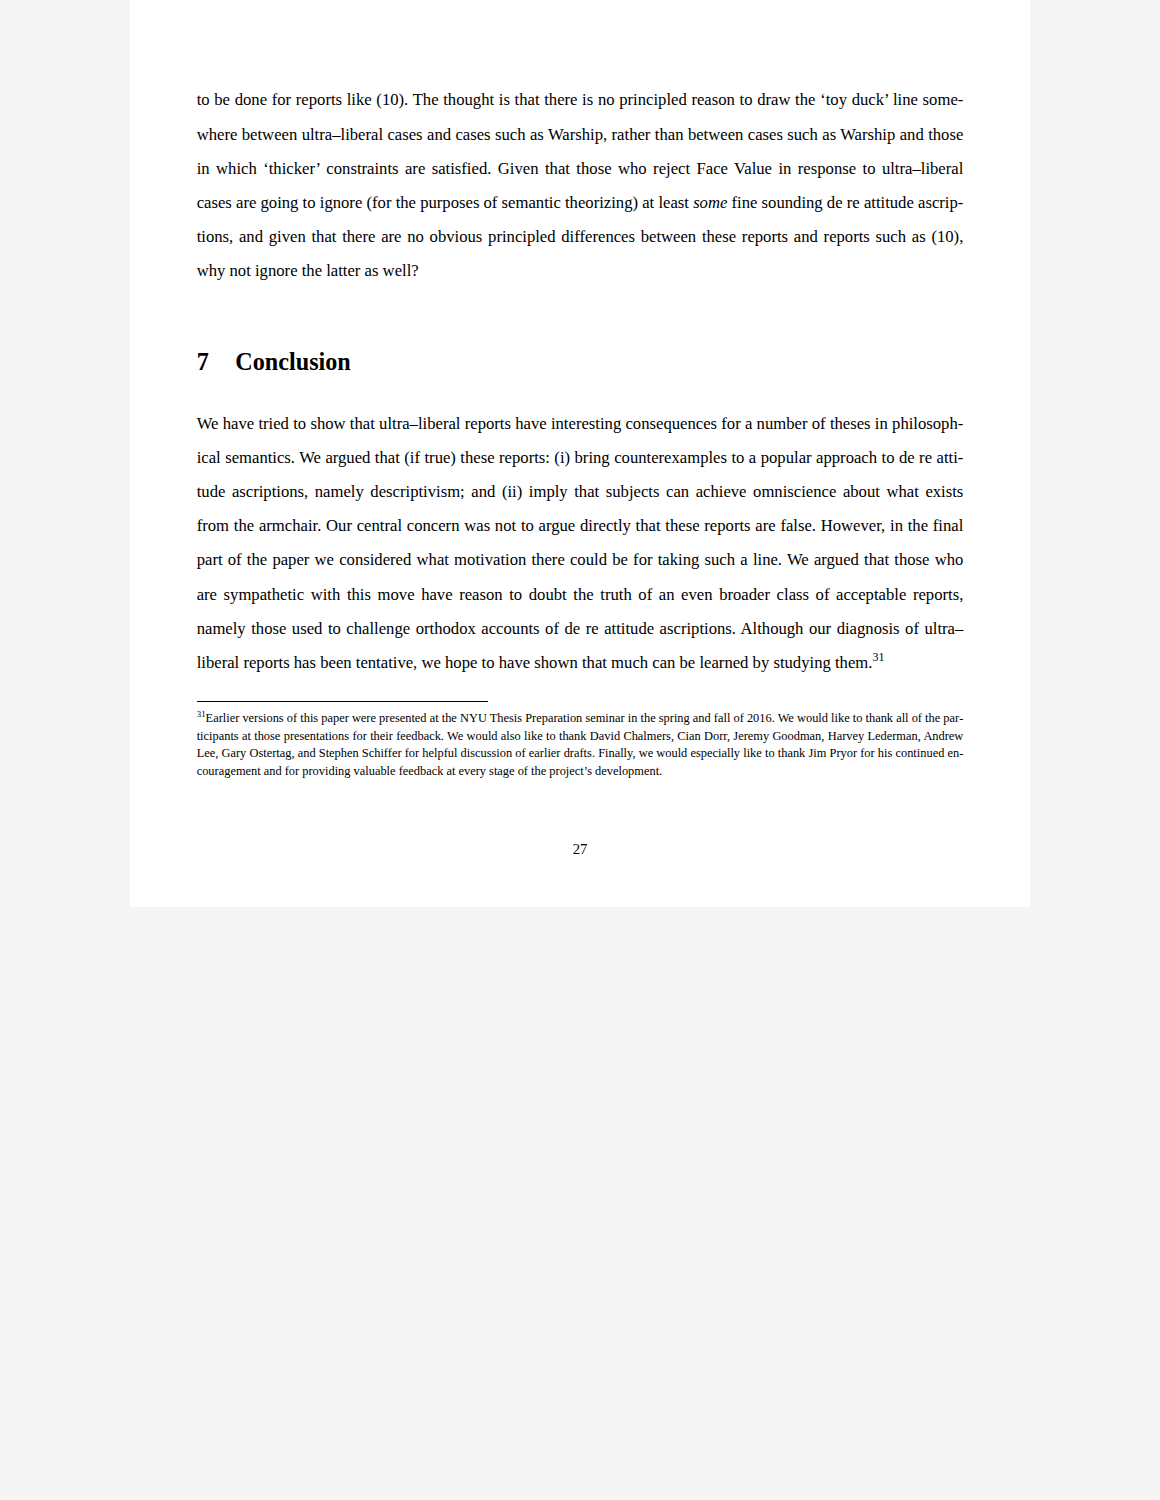to be done for reports like (10). The thought is that there is no principled reason to draw the ‘toy duck’ line somewhere between ultra–liberal cases and cases such as Warship, rather than between cases such as Warship and those in which ‘thicker’ constraints are satisfied. Given that those who reject Face Value in response to ultra–liberal cases are going to ignore (for the purposes of semantic theorizing) at least some fine sounding de re attitude ascriptions, and given that there are no obvious principled differences between these reports and reports such as (10), why not ignore the latter as well?
7 Conclusion
We have tried to show that ultra–liberal reports have interesting consequences for a number of theses in philosophical semantics. We argued that (if true) these reports: (i) bring counterexamples to a popular approach to de re attitude ascriptions, namely descriptivism; and (ii) imply that subjects can achieve omniscience about what exists from the armchair. Our central concern was not to argue directly that these reports are false. However, in the final part of the paper we considered what motivation there could be for taking such a line. We argued that those who are sympathetic with this move have reason to doubt the truth of an even broader class of acceptable reports, namely those used to challenge orthodox accounts of de re attitude ascriptions. Although our diagnosis of ultra–liberal reports has been tentative, we hope to have shown that much can be learned by studying them.31
31Earlier versions of this paper were presented at the NYU Thesis Preparation seminar in the spring and fall of 2016. We would like to thank all of the participants at those presentations for their feedback. We would also like to thank David Chalmers, Cian Dorr, Jeremy Goodman, Harvey Lederman, Andrew Lee, Gary Ostertag, and Stephen Schiffer for helpful discussion of earlier drafts. Finally, we would especially like to thank Jim Pryor for his continued encouragement and for providing valuable feedback at every stage of the project’s development.
27